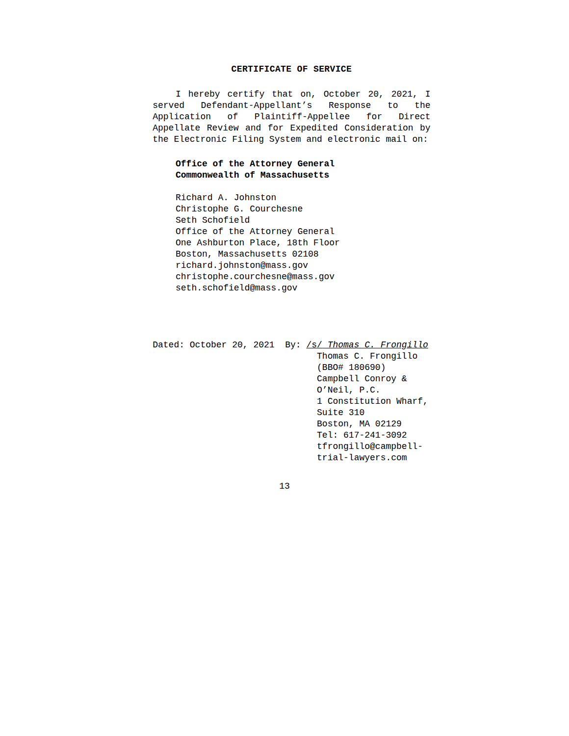CERTIFICATE OF SERVICE
I hereby certify that on, October 20, 2021, I served Defendant-Appellant’s Response to the Application of Plaintiff-Appellee for Direct Appellate Review and for Expedited Consideration by the Electronic Filing System and electronic mail on:
Office of the Attorney General
Commonwealth of Massachusetts
Richard A. Johnston
Christophe G. Courchesne
Seth Schofield
Office of the Attorney General
One Ashburton Place, 18th Floor
Boston, Massachusetts 02108
richard.johnston@mass.gov
christophe.courchesne@mass.gov
seth.schofield@mass.gov
Dated: October 20, 2021 By:
/s/ Thomas C. Frongillo
Thomas C. Frongillo
(BBO# 180690)
Campbell Conroy &
O’Neil, P.C.
1 Constitution Wharf,
Suite 310
Boston, MA 02129
Tel: 617-241-3092
tfrongillo@campbell-
trial-lawyers.com
13